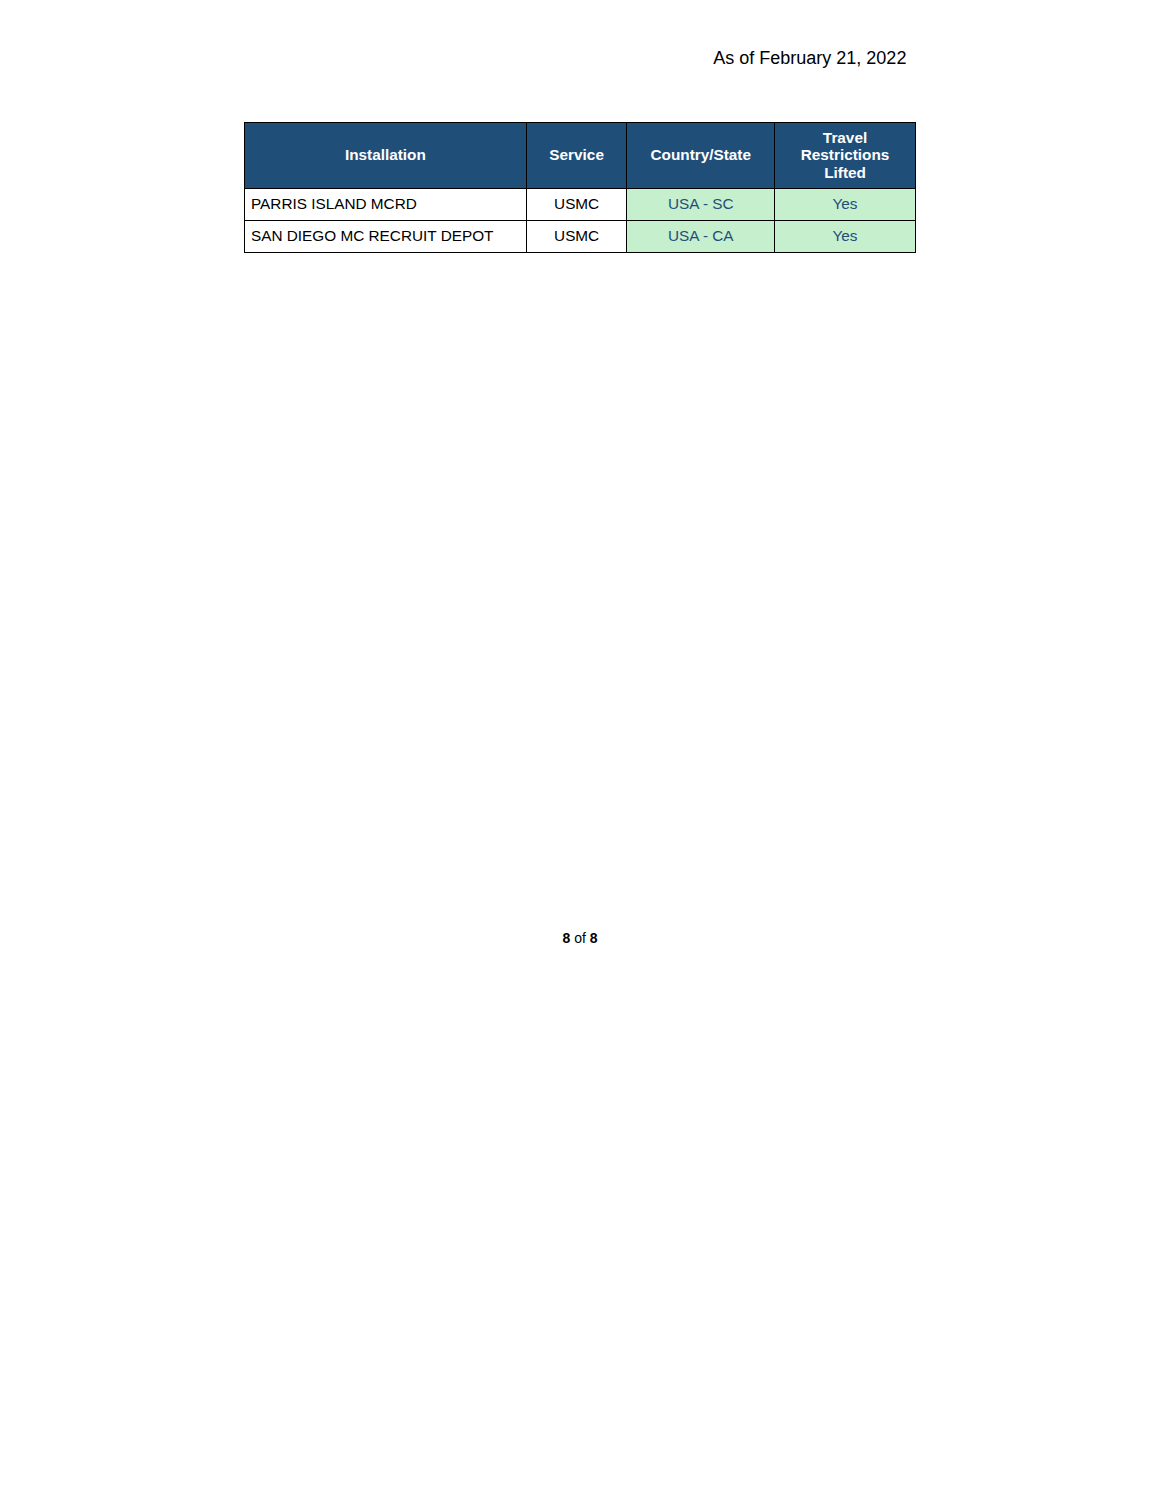As of February 21, 2022
| Installation | Service | Country/State | Travel Restrictions Lifted |
| --- | --- | --- | --- |
| PARRIS ISLAND MCRD | USMC | USA - SC | Yes |
| SAN DIEGO MC RECRUIT DEPOT | USMC | USA - CA | Yes |
8 of 8